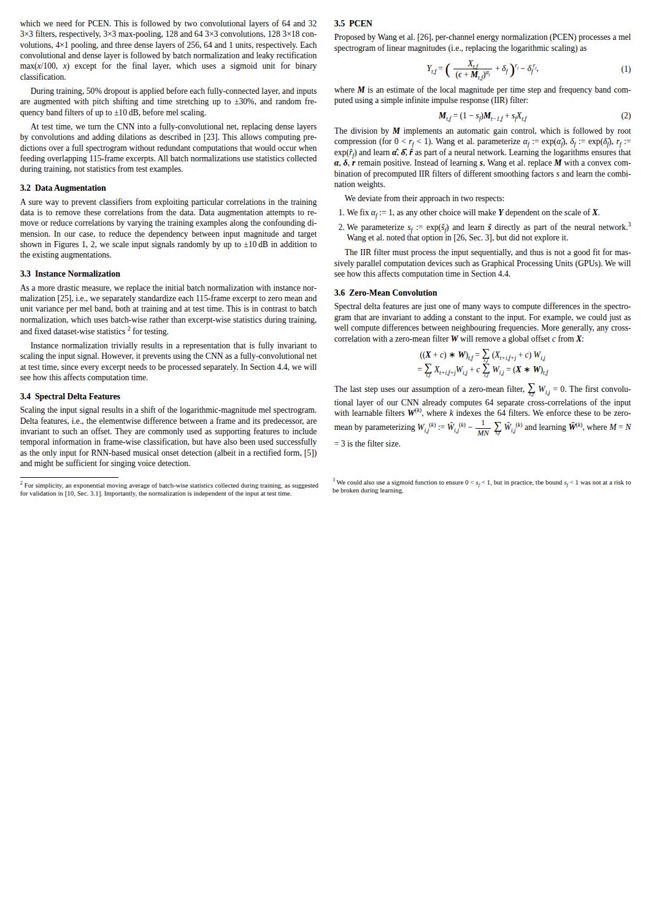which we need for PCEN. This is followed by two convolutional layers of 64 and 32 3×3 filters, respectively, 3×3 max-pooling, 128 and 64 3×3 convolutions, 128 3×18 convolutions, 4×1 pooling, and three dense layers of 256, 64 and 1 units, respectively. Each convolutional and dense layer is followed by batch normalization and leaky rectification max(x/100, x) except for the final layer, which uses a sigmoid unit for binary classification.
During training, 50% dropout is applied before each fully-connected layer, and inputs are augmented with pitch shifting and time stretching up to ±30%, and random frequency band filters of up to ±10 dB, before mel scaling.
At test time, we turn the CNN into a fully-convolutional net, replacing dense layers by convolutions and adding dilations as described in [23]. This allows computing predictions over a full spectrogram without redundant computations that would occur when feeding overlapping 115-frame excerpts. All batch normalizations use statistics collected during training, not statistics from test examples.
3.2 Data Augmentation
A sure way to prevent classifiers from exploiting particular correlations in the training data is to remove these correlations from the data. Data augmentation attempts to remove or reduce correlations by varying the training examples along the confounding dimension. In our case, to reduce the dependency between input magnitude and target shown in Figures 1, 2, we scale input signals randomly by up to ±10 dB in addition to the existing augmentations.
3.3 Instance Normalization
As a more drastic measure, we replace the initial batch normalization with instance normalization [25], i.e., we separately standardize each 115-frame excerpt to zero mean and unit variance per mel band, both at training and at test time. This is in contrast to batch normalization, which uses batch-wise rather than excerpt-wise statistics during training, and fixed dataset-wise statistics 2 for testing.
Instance normalization trivially results in a representation that is fully invariant to scaling the input signal. However, it prevents using the CNN as a fully-convolutional net at test time, since every excerpt needs to be processed separately. In Section 4.4, we will see how this affects computation time.
3.4 Spectral Delta Features
Scaling the input signal results in a shift of the logarithmic-magnitude mel spectrogram. Delta features, i.e., the elementwise difference between a frame and its predecessor, are invariant to such an offset. They are commonly used as supporting features to include temporal information in frame-wise classification, but have also been used successfully as the only input for RNN-based musical onset detection (albeit in a rectified form, [5]) and might be sufficient for singing voice detection.
3.5 PCEN
Proposed by Wang et al. [26], per-channel energy normalization (PCEN) processes a mel spectrogram of linear magnitudes (i.e., replacing the logarithmic scaling) as
Yt,f = ( Xt,f (ϵ + Mt,f)αf + δf )rf − δfrf, (1)
where M is an estimate of the local magnitude per time step and frequency band computed using a simple infinite impulse response (IIR) filter:
Mt,f = (1 − sf)Mt−1,f + sf Xt,f (2)
The division by M implements an automatic gain control, which is followed by root compression (for 0 < rf < 1). Wang et al. parameterize αf := exp(α̂f), δf := exp(δ̂f), rf := exp(r̂f) and learn α̂, δ̂, r̂ as part of a neural network. Learning the logarithms ensures that α, δ, r remain positive. Instead of learning s, Wang et al. replace M with a convex combination of precomputed IIR filters of different smoothing factors s and learn the combination weights.
We deviate from their approach in two respects:
We fix αf := 1, as any other choice will make Y dependent on the scale of X.
We parameterize sf := exp(ŝf) and learn ŝ directly as part of the neural network.3 Wang et al. noted that option in [26, Sec. 3], but did not explore it.
The IIR filter must process the input sequentially, and thus is not a good fit for massively parallel computation devices such as Graphical Processing Units (GPUs). We will see how this affects computation time in Section 4.4.
3.6 Zero-Mean Convolution
Spectral delta features are just one of many ways to compute differences in the spectrogram that are invariant to adding a constant to the input. For example, we could just as well compute differences between neighbouring frequencies. More generally, any cross-correlation with a zero-mean filter W will remove a global offset c from X:
((X + c) ∗ W)t,f = ∑i,j (Xt+i,f+j + c) Wi,j = ∑i,j Xt+i,f+jWi,j + c ∑i,j Wi,j = (X ∗ W)t,f
The last step uses our assumption of a zero-mean filter, ∑i,j Wi,j = 0. The first convolutional layer of our CNN already computes 64 separate cross-correlations of the input with learnable filters W(k), where k indexes the 64 filters. We enforce these to be zero-mean by parameterizing Wi,j(k) := Ŵi,j(k) − 1 MN ∑i,j Ŵi,j(k) and learning Ŵ(k), where M = N = 3 is the filter size.
2 For simplicity, an exponential moving average of batch-wise statistics collected during training, as suggested for validation in [10, Sec. 3.1]. Importantly, the normalization is independent of the input at test time.
3 We could also use a sigmoid function to ensure 0 < sf < 1, but in practice, the bound sf < 1 was not at a risk to be broken during learning.